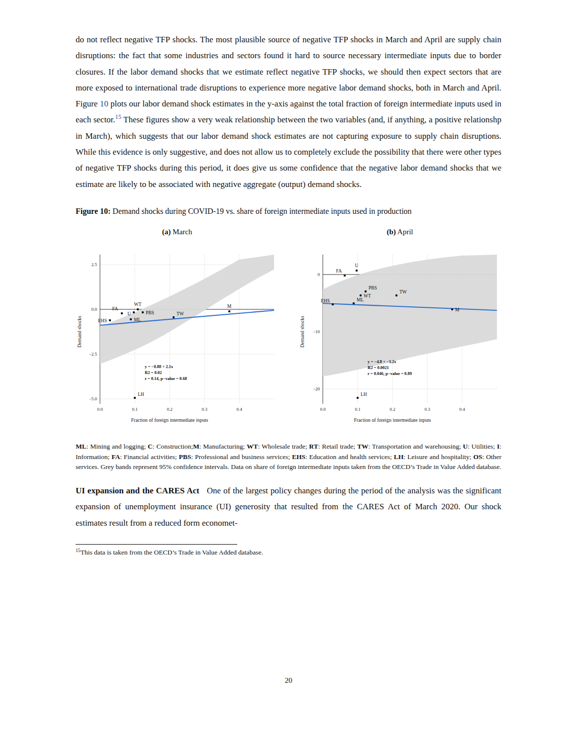do not reflect negative TFP shocks. The most plausible source of negative TFP shocks in March and April are supply chain disruptions: the fact that some industries and sectors found it hard to source necessary intermediate inputs due to border closures. If the labor demand shocks that we estimate reflect negative TFP shocks, we should then expect sectors that are more exposed to international trade disruptions to experience more negative labor demand shocks, both in March and April. Figure 10 plots our labor demand shock estimates in the y-axis against the total fraction of foreign intermediate inputs used in each sector.15 These figures show a very weak relationship between the two variables (and, if anything, a positive relationshp in March), which suggests that our labor demand shock estimates are not capturing exposure to supply chain disruptions. While this evidence is only suggestive, and does not allow us to completely exclude the possibility that there were other types of negative TFP shocks during this period, it does give us some confidence that the negative labor demand shocks that we estimate are likely to be associated with negative aggregate (output) demand shocks.
Figure 10: Demand shocks during COVID-19 vs. share of foreign intermediate inputs used in production
(a) March
FA WT U PBS EHS ML TW M LH y = −0.88 + 2.1x R2 = 0.02 r = 0.14, p−value = 0.68 2.5 0.0 −2.5 −5.0 0.0 0.1 0.2 0.3 0.4 Fraction of foreign intermediate inputs Demand shocks
(b) April
U FA PBS WT EHS ML TW M LH y = −4.8 + −3.2x R2 = 0.0021 r = 0.046, p−value = 0.89 0 −10 −20 0.0 0.1 0.2 0.3 0.4 Fraction of foreign intermediate inputs Demand shocks
ML: Mining and logging; C: Construction;M: Manufacturing; WT: Wholesale trade; RT: Retail trade; TW: Transportation and warehousing; U: Utilities; I: Information; FA: Financial activities; PBS: Professional and business services; EHS: Education and health services; LH: Leisure and hospitality; OS: Other services. Grey bands represent 95% confidence intervals. Data on share of foreign intermediate inputs taken from the OECD’s Trade in Value Added database.
UI expansion and the CARES Act One of the largest policy changes during the period of the analysis was the significant expansion of unemployment insurance (UI) generosity that resulted from the CARES Act of March 2020. Our shock estimates result from a reduced form economet-
15This data is taken from the OECD’s Trade in Value Added database.
20